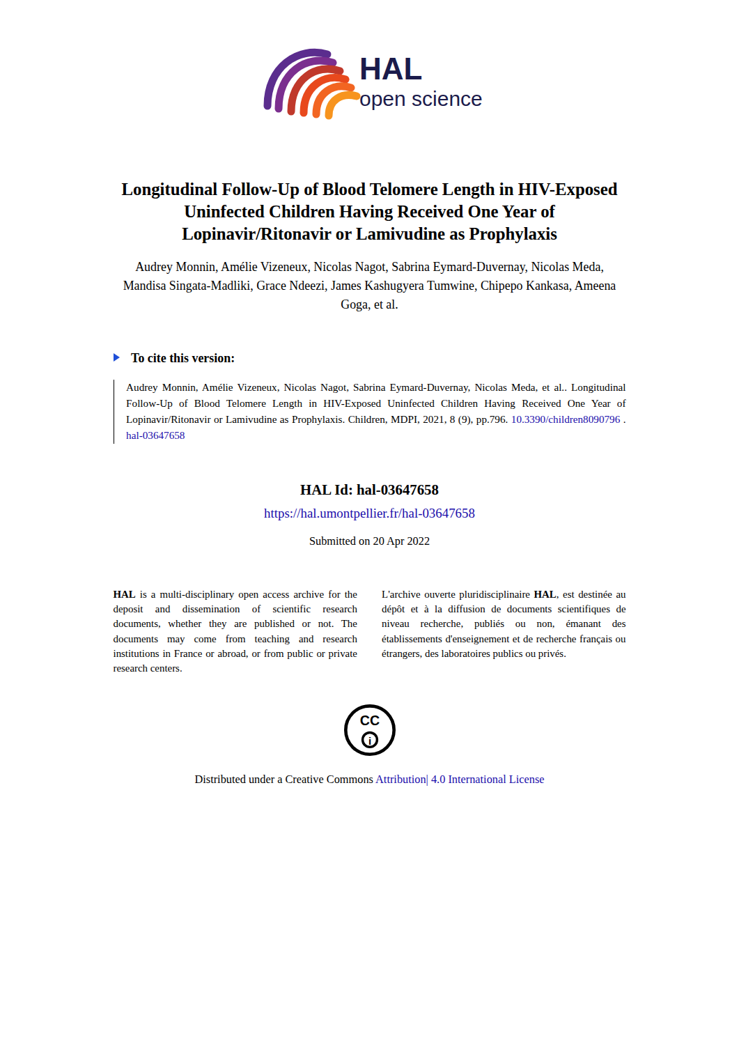HAL open science
Longitudinal Follow-Up of Blood Telomere Length in HIV-Exposed Uninfected Children Having Received One Year of Lopinavir/Ritonavir or Lamivudine as Prophylaxis
Audrey Monnin, Amélie Vizeneux, Nicolas Nagot, Sabrina Eymard-Duvernay, Nicolas Meda, Mandisa Singata-Madliki, Grace Ndeezi, James Kashugyera Tumwine, Chipepo Kankasa, Ameena Goga, et al.
To cite this version:
Audrey Monnin, Amélie Vizeneux, Nicolas Nagot, Sabrina Eymard-Duvernay, Nicolas Meda, et al.. Longitudinal Follow-Up of Blood Telomere Length in HIV-Exposed Uninfected Children Having Received One Year of Lopinavir/Ritonavir or Lamivudine as Prophylaxis. Children, MDPI, 2021, 8 (9), pp.796. 10.3390/children8090796 . hal-03647658
HAL Id: hal-03647658
https://hal.umontpellier.fr/hal-03647658
Submitted on 20 Apr 2022
HAL is a multi-disciplinary open access archive for the deposit and dissemination of scientific research documents, whether they are published or not. The documents may come from teaching and research institutions in France or abroad, or from public or private research centers.
L'archive ouverte pluridisciplinaire HAL, est destinée au dépôt et à la diffusion de documents scientifiques de niveau recherche, publiés ou non, émanant des établissements d'enseignement et de recherche français ou étrangers, des laboratoires publics ou privés.
CC i
Distributed under a Creative Commons Attribution| 4.0 International License